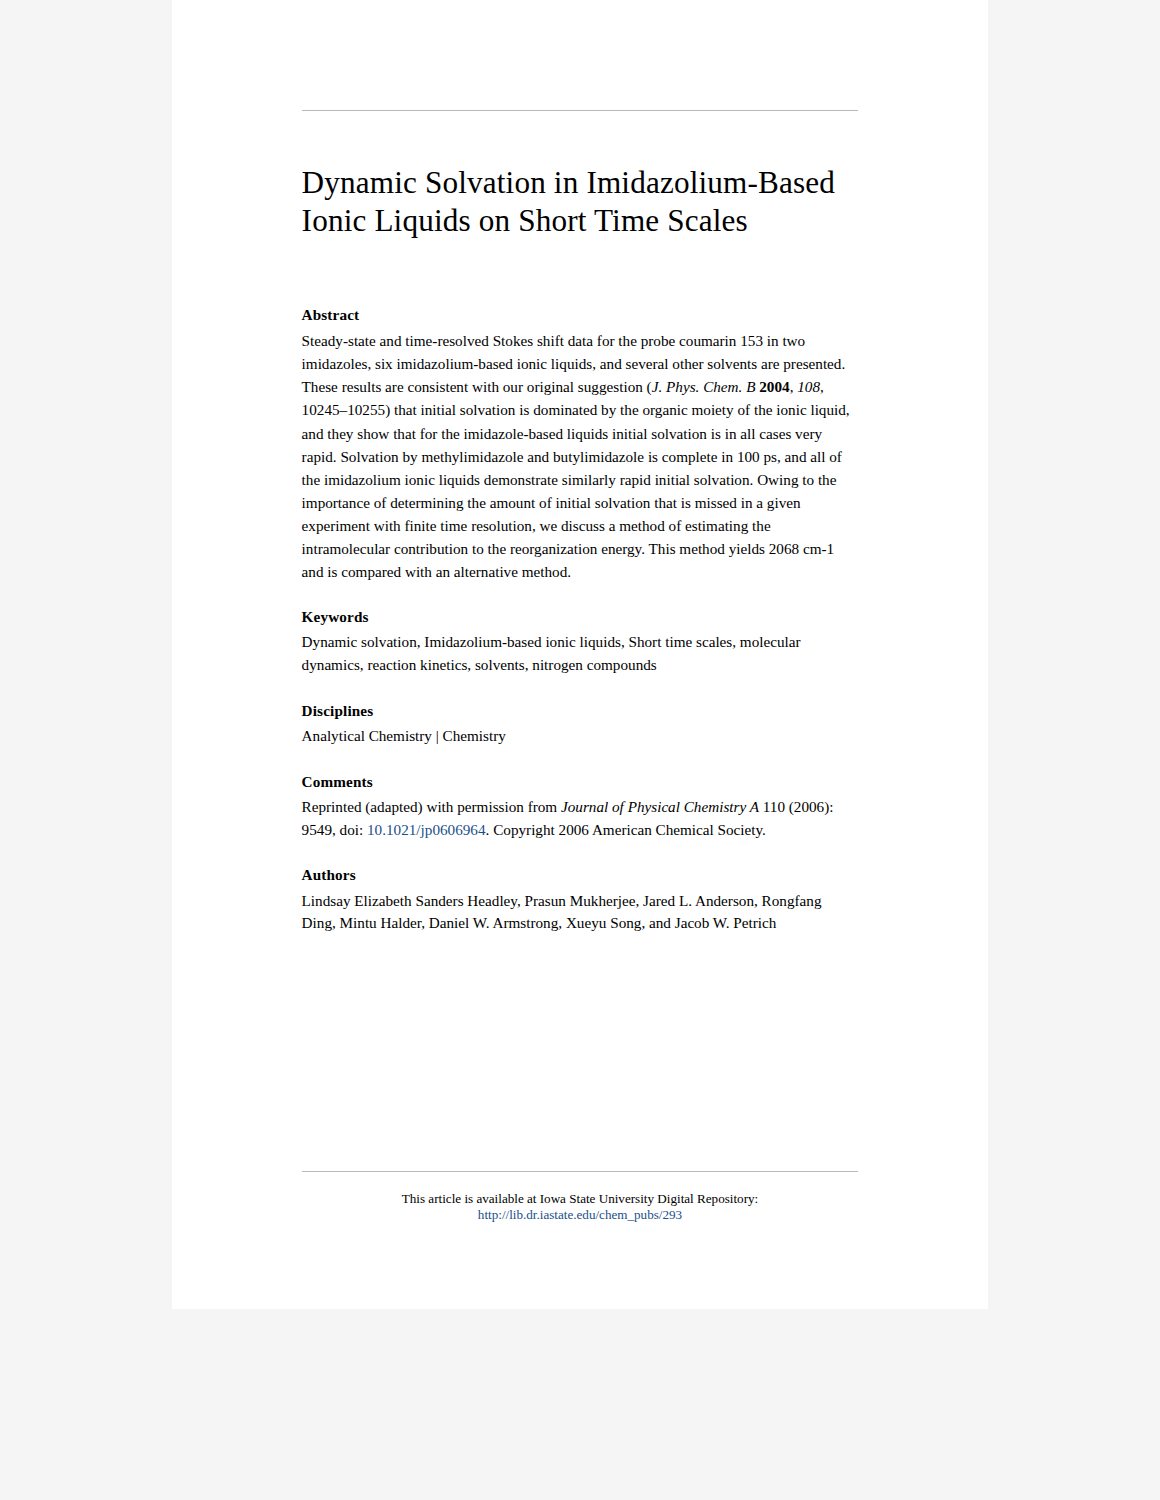Dynamic Solvation in Imidazolium-Based Ionic Liquids on Short Time Scales
Abstract
Steady-state and time-resolved Stokes shift data for the probe coumarin 153 in two imidazoles, six imidazolium-based ionic liquids, and several other solvents are presented. These results are consistent with our original suggestion (J. Phys. Chem. B 2004, 108, 10245–10255) that initial solvation is dominated by the organic moiety of the ionic liquid, and they show that for the imidazole-based liquids initial solvation is in all cases very rapid. Solvation by methylimidazole and butylimidazole is complete in 100 ps, and all of the imidazolium ionic liquids demonstrate similarly rapid initial solvation. Owing to the importance of determining the amount of initial solvation that is missed in a given experiment with finite time resolution, we discuss a method of estimating the intramolecular contribution to the reorganization energy. This method yields 2068 cm-1 and is compared with an alternative method.
Keywords
Dynamic solvation, Imidazolium-based ionic liquids, Short time scales, molecular dynamics, reaction kinetics, solvents, nitrogen compounds
Disciplines
Analytical Chemistry | Chemistry
Comments
Reprinted (adapted) with permission from Journal of Physical Chemistry A 110 (2006): 9549, doi: 10.1021/jp0606964. Copyright 2006 American Chemical Society.
Authors
Lindsay Elizabeth Sanders Headley, Prasun Mukherjee, Jared L. Anderson, Rongfang Ding, Mintu Halder, Daniel W. Armstrong, Xueyu Song, and Jacob W. Petrich
This article is available at Iowa State University Digital Repository: http://lib.dr.iastate.edu/chem_pubs/293